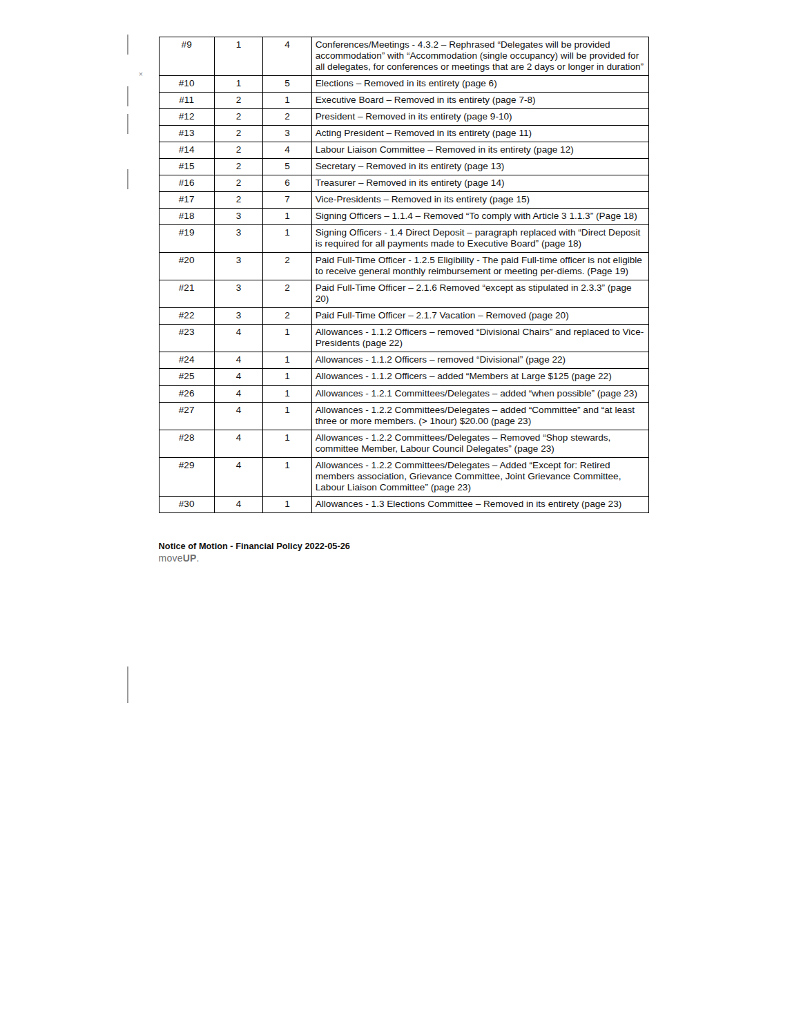×
| #9 | 1 | 4 | Conferences/Meetings - 4.3.2 – Rephrased “Delegates will be provided accommodation” with “Accommodation (single occupancy) will be provided for all delegates, for conferences or meetings that are 2 days or longer in duration” |
| #10 | 1 | 5 | Elections – Removed in its entirety (page 6) |
| #11 | 2 | 1 | Executive Board – Removed in its entirety (page 7-8) |
| #12 | 2 | 2 | President – Removed in its entirety (page 9-10) |
| #13 | 2 | 3 | Acting President – Removed in its entirety (page 11) |
| #14 | 2 | 4 | Labour Liaison Committee – Removed in its entirety (page 12) |
| #15 | 2 | 5 | Secretary – Removed in its entirety (page 13) |
| #16 | 2 | 6 | Treasurer – Removed in its entirety (page 14) |
| #17 | 2 | 7 | Vice-Presidents – Removed in its entirety (page 15) |
| #18 | 3 | 1 | Signing Officers – 1.1.4 – Removed “To comply with Article 3 1.1.3” (Page 18) |
| #19 | 3 | 1 | Signing Officers - 1.4 Direct Deposit – paragraph replaced with “Direct Deposit is required for all payments made to Executive Board” (page 18) |
| #20 | 3 | 2 | Paid Full-Time Officer - 1.2.5 Eligibility - The paid Full-time officer is not eligible to receive general monthly reimbursement or meeting per-diems. (Page 19) |
| #21 | 3 | 2 | Paid Full-Time Officer – 2.1.6 Removed “except as stipulated in 2.3.3” (page 20) |
| #22 | 3 | 2 | Paid Full-Time Officer – 2.1.7 Vacation – Removed (page 20) |
| #23 | 4 | 1 | Allowances - 1.1.2 Officers – removed “Divisional Chairs” and replaced to Vice-Presidents (page 22) |
| #24 | 4 | 1 | Allowances - 1.1.2 Officers – removed “Divisional” (page 22) |
| #25 | 4 | 1 | Allowances - 1.1.2 Officers – added “Members at Large $125 (page 22) |
| #26 | 4 | 1 | Allowances - 1.2.1 Committees/Delegates – added “when possible” (page 23) |
| #27 | 4 | 1 | Allowances - 1.2.2 Committees/Delegates – added “Committee” and “at least three or more members. (> 1hour) $20.00 (page 23) |
| #28 | 4 | 1 | Allowances - 1.2.2 Committees/Delegates – Removed “Shop stewards, committee Member, Labour Council Delegates” (page 23) |
| #29 | 4 | 1 | Allowances - 1.2.2 Committees/Delegates – Added “Except for: Retired members association, Grievance Committee, Joint Grievance Committee, Labour Liaison Committee” (page 23) |
| #30 | 4 | 1 | Allowances - 1.3 Elections Committee – Removed in its entirety (page 23) |
Notice of Motion - Financial Policy 2022-05-26 moveUP.